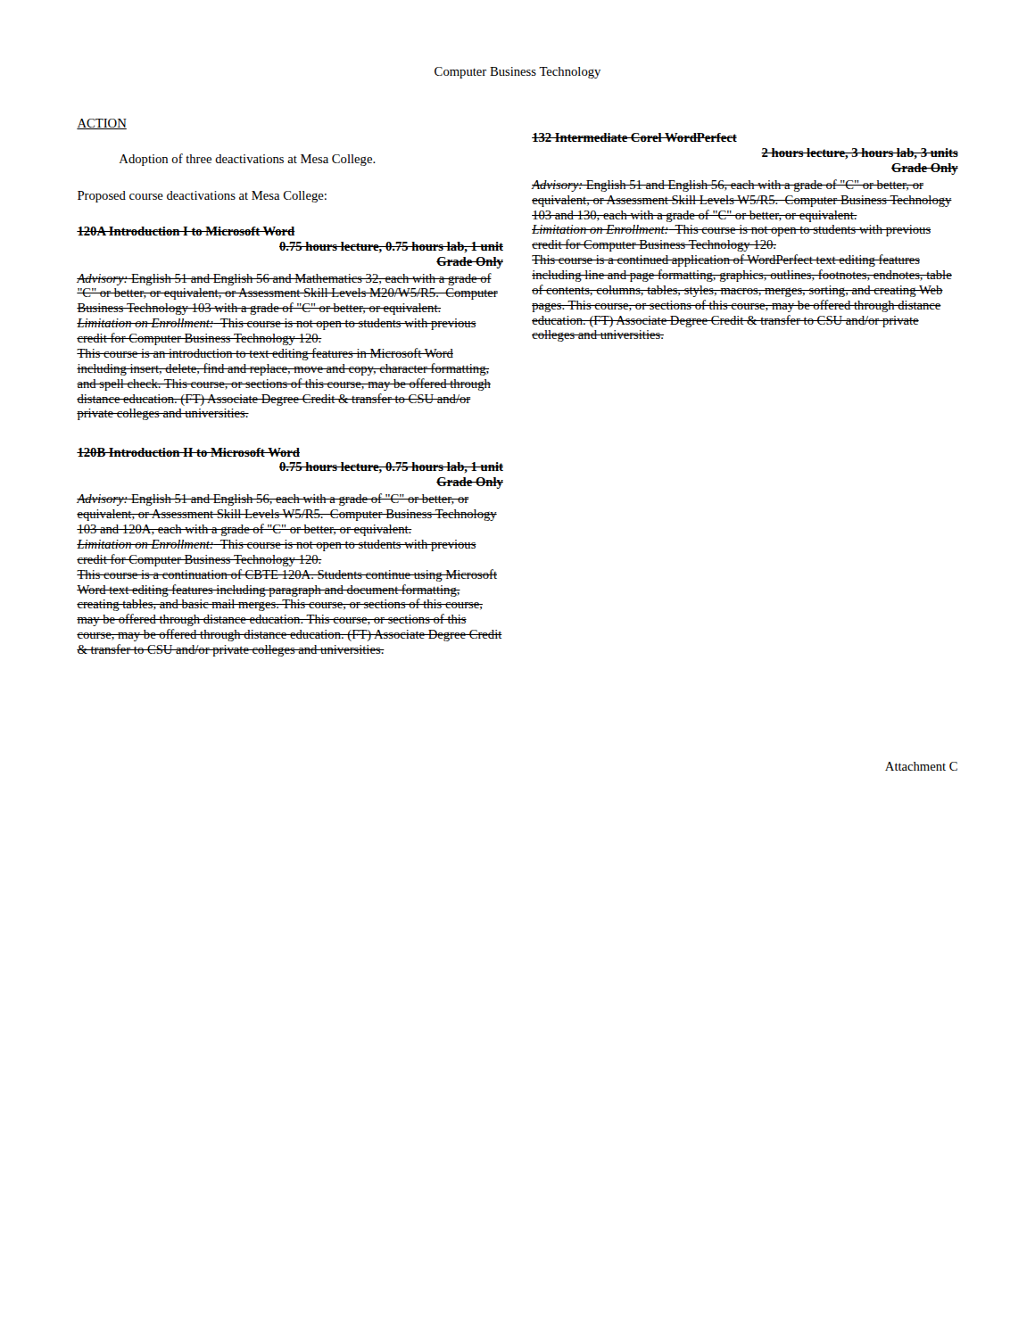Computer Business Technology
ACTION
Adoption of three deactivations at Mesa College.
Proposed course deactivations at Mesa College:
120A Introduction I to Microsoft Word
0.75 hours lecture, 0.75 hours lab, 1 unit
Grade Only
Advisory: English 51 and English 56 and Mathematics 32, each with a grade of "C" or better, or equivalent, or Assessment Skill Levels M20/W5/R5. Computer Business Technology 103 with a grade of "C" or better, or equivalent.
Limitation on Enrollment: This course is not open to students with previous credit for Computer Business Technology 120.
This course is an introduction to text editing features in Microsoft Word including insert, delete, find and replace, move and copy, character formatting, and spell check. This course, or sections of this course, may be offered through distance education. (FT) Associate Degree Credit & transfer to CSU and/or private colleges and universities.
120B Introduction II to Microsoft Word
0.75 hours lecture, 0.75 hours lab, 1 unit
Grade Only
Advisory: English 51 and English 56, each with a grade of "C" or better, or equivalent, or Assessment Skill Levels W5/R5. Computer Business Technology 103 and 120A, each with a grade of "C" or better, or equivalent.
Limitation on Enrollment: This course is not open to students with previous credit for Computer Business Technology 120.
This course is a continuation of CBTE 120A. Students continue using Microsoft Word text editing features including paragraph and document formatting, creating tables, and basic mail merges. This course, or sections of this course, may be offered through distance education. This course, or sections of this course, may be offered through distance education. (FT) Associate Degree Credit & transfer to CSU and/or private colleges and universities.
132 Intermediate Corel WordPerfect
2 hours lecture, 3 hours lab, 3 units
Grade Only
Advisory: English 51 and English 56, each with a grade of "C" or better, or equivalent, or Assessment Skill Levels W5/R5. Computer Business Technology 103 and 130, each with a grade of "C" or better, or equivalent.
Limitation on Enrollment: This course is not open to students with previous credit for Computer Business Technology 120.
This course is a continued application of WordPerfect text editing features including line and page formatting, graphics, outlines, footnotes, endnotes, table of contents, columns, tables, styles, macros, merges, sorting, and creating Web pages. This course, or sections of this course, may be offered through distance education. (FT) Associate Degree Credit & transfer to CSU and/or private colleges and universities.
Attachment C